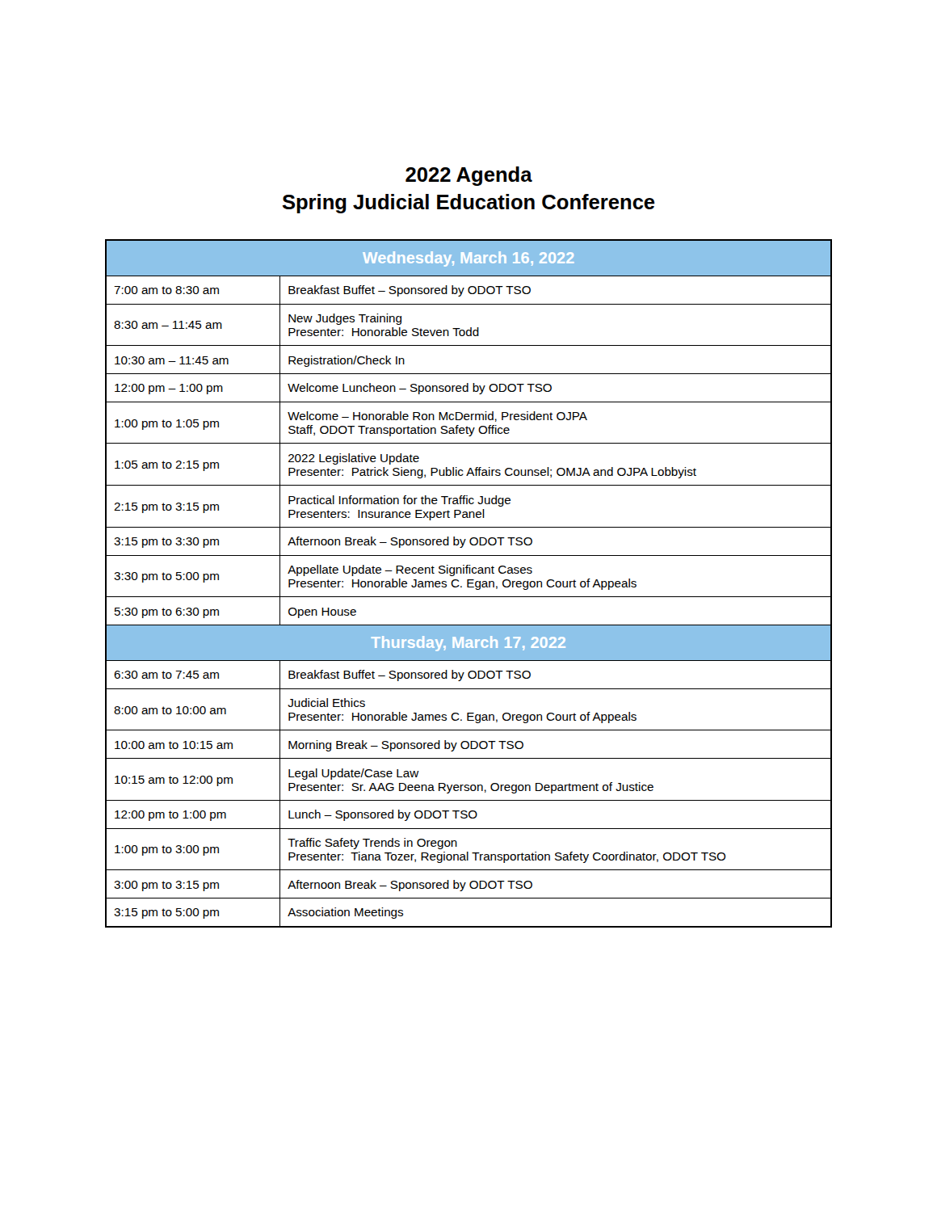2022 Agenda
Spring Judicial Education Conference
| Wednesday, March 16, 2022 |
| --- |
| 7:00 am to 8:30 am | Breakfast Buffet – Sponsored by ODOT TSO |
| 8:30 am – 11:45 am | New Judges Training Presenter: Honorable Steven Todd |
| 10:30 am – 11:45 am | Registration/Check In |
| 12:00 pm – 1:00 pm | Welcome Luncheon – Sponsored by ODOT TSO |
| 1:00 pm to 1:05 pm | Welcome – Honorable Ron McDermid, President OJPA Staff, ODOT Transportation Safety Office |
| 1:05 am to 2:15 pm | 2022 Legislative Update Presenter: Patrick Sieng, Public Affairs Counsel; OMJA and OJPA Lobbyist |
| 2:15 pm to 3:15 pm | Practical Information for the Traffic Judge Presenters: Insurance Expert Panel |
| 3:15 pm to 3:30 pm | Afternoon Break – Sponsored by ODOT TSO |
| 3:30 pm to 5:00 pm | Appellate Update – Recent Significant Cases Presenter: Honorable James C. Egan, Oregon Court of Appeals |
| 5:30 pm to 6:30 pm | Open House |
| Thursday, March 17, 2022 |
| 6:30 am to 7:45 am | Breakfast Buffet – Sponsored by ODOT TSO |
| 8:00 am to 10:00 am | Judicial Ethics Presenter: Honorable James C. Egan, Oregon Court of Appeals |
| 10:00 am to 10:15 am | Morning Break – Sponsored by ODOT TSO |
| 10:15 am to 12:00 pm | Legal Update/Case Law Presenter: Sr. AAG Deena Ryerson, Oregon Department of Justice |
| 12:00 pm to 1:00 pm | Lunch – Sponsored by ODOT TSO |
| 1:00 pm to 3:00 pm | Traffic Safety Trends in Oregon Presenter: Tiana Tozer, Regional Transportation Safety Coordinator, ODOT TSO |
| 3:00 pm to 3:15 pm | Afternoon Break – Sponsored by ODOT TSO |
| 3:15 pm to 5:00 pm | Association Meetings |